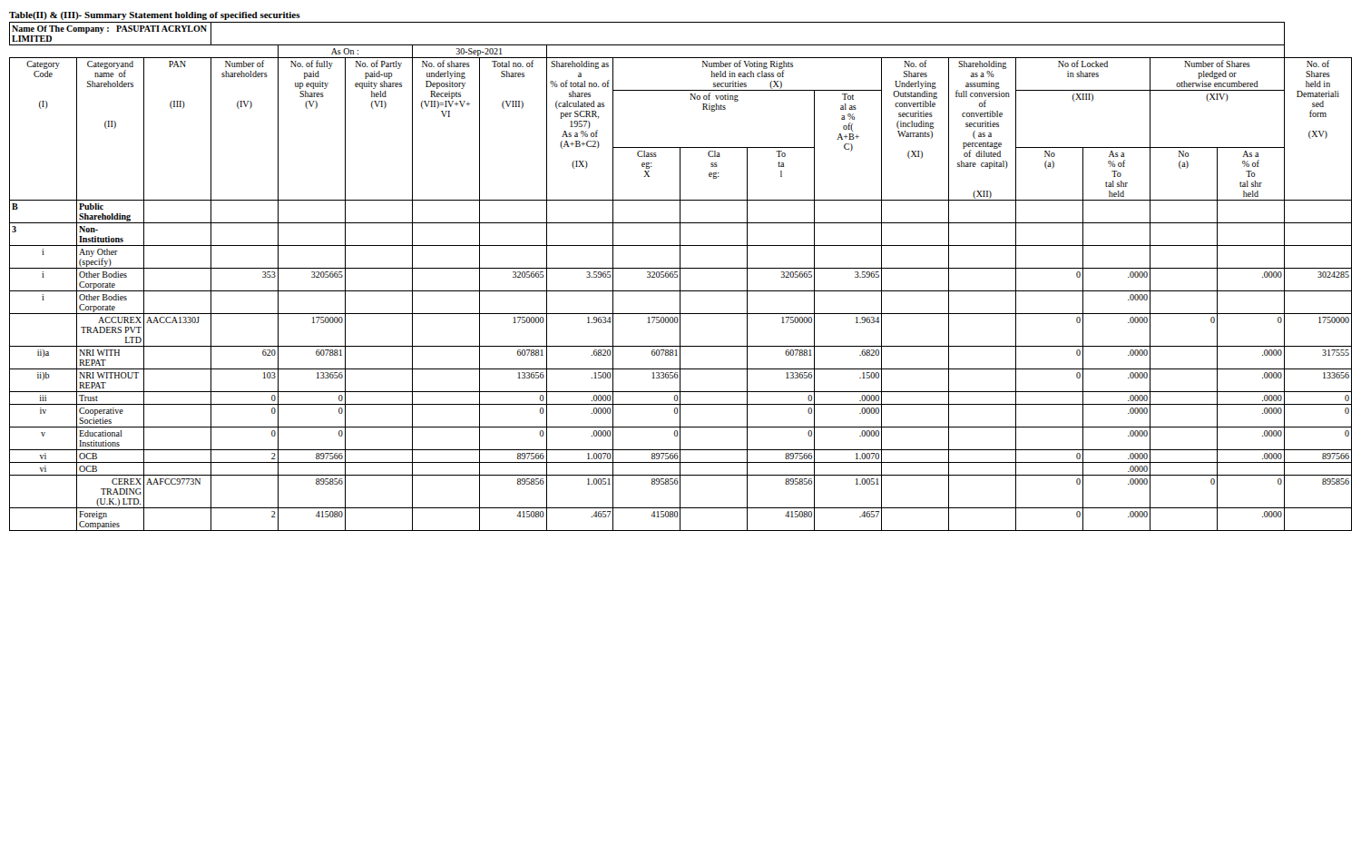Table(II) & (III)- Summary Statement holding of specified securities
| Name Of The Company : PASUPATI ACRYLON LIMITED | |
| | As On : | 30-Sep-2021 | |
| Category Code (I) | Categoryand name of Shareholders (II) | PAN (III) | Number of shareholders (IV) | No. of fully paid up equity Shares (V) | No. of Partly paid-up equity shares held (VI) | No. of shares underlying Depository Receipts (VII)=IV+V+ VI | Total no. of Shares (VIII) | Shareholding as a % of total no. of shares (calculated as per SCRR, 1957) As a % of (A+B+C2) (IX) | Number of Voting Rights held in each class of securities (X) | No. of Shares Underlying Outstanding convertible securities (including Warrants) (XI) | Shareholding as a % assuming full conversion of convertible securities ( as a percentage of diluted share capital) (XII) | No of Locked in shares | Number of Shares pledged or otherwise encumbered | No. of Shares held in Demateriali sed form (XV) |
| No of voting Rights | Tot al as a % of( A+B+ C) | (XIII) | (XIV) |
| Class eg: X | Cla ss eg: | To ta l | No (a) | As a % of To tal shr held | No (a) | As a % of To tal shr held |
| B | Public Shareholding | | | | | | | | | | | | | | | | | | |
| 3 | Non-Institutions | | | | | | | | | | | | | | | | | | |
| i | Any Other (specify) | | | | | | | | | | | | | | | | | | |
| i | Other Bodies Corporate | | 353 | 3205665 | | | 3205665 | 3.5965 | 3205665 | | 3205665 | 3.5965 | | | 0 | .0000 | | .0000 | 3024285 |
| i | Other Bodies Corporate | | | | | | | | | | | | | | | .0000 | | | |
| | ACCUREX TRADERS PVT LTD | AACCA1330J | | 1750000 | | | 1750000 | 1.9634 | 1750000 | | 1750000 | 1.9634 | | | 0 | .0000 | 0 | 0 | 1750000 |
| ii)a | NRI WITH REPAT | | 620 | 607881 | | | 607881 | .6820 | 607881 | | 607881 | .6820 | | | 0 | .0000 | | .0000 | 317555 |
| ii)b | NRI WITHOUT REPAT | | 103 | 133656 | | | 133656 | .1500 | 133656 | | 133656 | .1500 | | | 0 | .0000 | | .0000 | 133656 |
| iii | Trust | | 0 | 0 | | | 0 | .0000 | 0 | | 0 | .0000 | | | | .0000 | | .0000 | 0 |
| iv | Cooperative Societies | | 0 | 0 | | | 0 | .0000 | 0 | | 0 | .0000 | | | | .0000 | | .0000 | 0 |
| v | Educational Institutions | | 0 | 0 | | | 0 | .0000 | 0 | | 0 | .0000 | | | | .0000 | | .0000 | 0 |
| vi | OCB | | 2 | 897566 | | | 897566 | 1.0070 | 897566 | | 897566 | 1.0070 | | | 0 | .0000 | | .0000 | 897566 |
| vi | OCB | | | | | | | | | | | | | | | .0000 | | | |
| | CEREX TRADING (U.K.) LTD. | AAFCC9773N | | 895856 | | | 895856 | 1.0051 | 895856 | | 895856 | 1.0051 | | | 0 | .0000 | 0 | 0 | 895856 |
| | Foreign Companies | | 2 | 415080 | | | 415080 | .4657 | 415080 | | 415080 | .4657 | | | 0 | .0000 | | .0000 | |